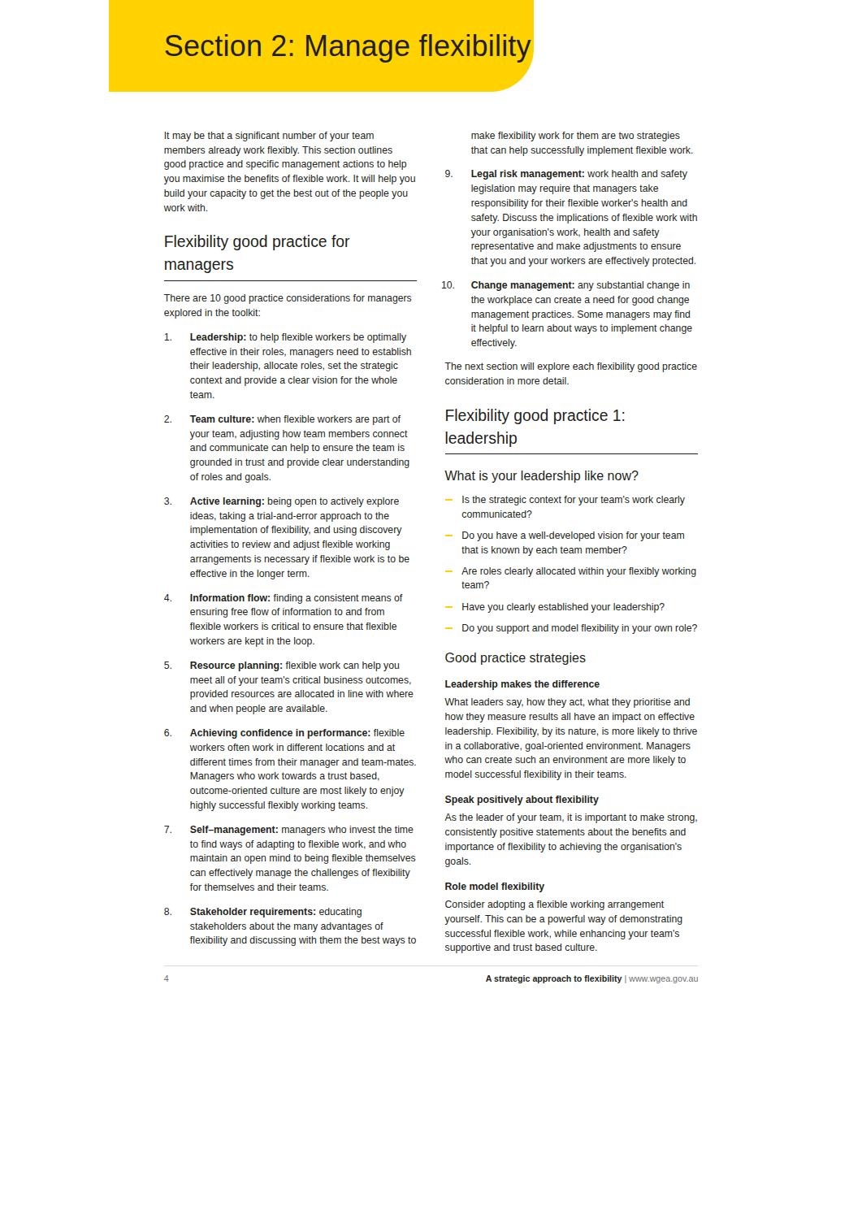Section 2: Manage flexibility
It may be that a significant number of your team members already work flexibly. This section outlines good practice and specific management actions to help you maximise the benefits of flexible work. It will help you build your capacity to get the best out of the people you work with.
Flexibility good practice for managers
There are 10 good practice considerations for managers explored in the toolkit:
Leadership: to help flexible workers be optimally effective in their roles, managers need to establish their leadership, allocate roles, set the strategic context and provide a clear vision for the whole team.
Team culture: when flexible workers are part of your team, adjusting how team members connect and communicate can help to ensure the team is grounded in trust and provide clear understanding of roles and goals.
Active learning: being open to actively explore ideas, taking a trial-and-error approach to the implementation of flexibility, and using discovery activities to review and adjust flexible working arrangements is necessary if flexible work is to be effective in the longer term.
Information flow: finding a consistent means of ensuring free flow of information to and from flexible workers is critical to ensure that flexible workers are kept in the loop.
Resource planning: flexible work can help you meet all of your team's critical business outcomes, provided resources are allocated in line with where and when people are available.
Achieving confidence in performance: flexible workers often work in different locations and at different times from their manager and team-mates. Managers who work towards a trust based, outcome-oriented culture are most likely to enjoy highly successful flexibly working teams.
Self–management: managers who invest the time to find ways of adapting to flexible work, and who maintain an open mind to being flexible themselves can effectively manage the challenges of flexibility for themselves and their teams.
Stakeholder requirements: educating stakeholders about the many advantages of flexibility and discussing with them the best ways to make flexibility work for them are two strategies that can help successfully implement flexible work.
Legal risk management: work health and safety legislation may require that managers take responsibility for their flexible worker's health and safety. Discuss the implications of flexible work with your organisation's work, health and safety representative and make adjustments to ensure that you and your workers are effectively protected.
Change management: any substantial change in the workplace can create a need for good change management practices. Some managers may find it helpful to learn about ways to implement change effectively.
The next section will explore each flexibility good practice consideration in more detail.
Flexibility good practice 1: leadership
What is your leadership like now?
Is the strategic context for your team's work clearly communicated?
Do you have a well-developed vision for your team that is known by each team member?
Are roles clearly allocated within your flexibly working team?
Have you clearly established your leadership?
Do you support and model flexibility in your own role?
Good practice strategies
Leadership makes the difference
What leaders say, how they act, what they prioritise and how they measure results all have an impact on effective leadership. Flexibility, by its nature, is more likely to thrive in a collaborative, goal-oriented environment. Managers who can create such an environment are more likely to model successful flexibility in their teams.
Speak positively about flexibility
As the leader of your team, it is important to make strong, consistently positive statements about the benefits and importance of flexibility to achieving the organisation's goals.
Role model flexibility
Consider adopting a flexible working arrangement yourself. This can be a powerful way of demonstrating successful flexible work, while enhancing your team's supportive and trust based culture.
4
A strategic approach to flexibility | www.wgea.gov.au